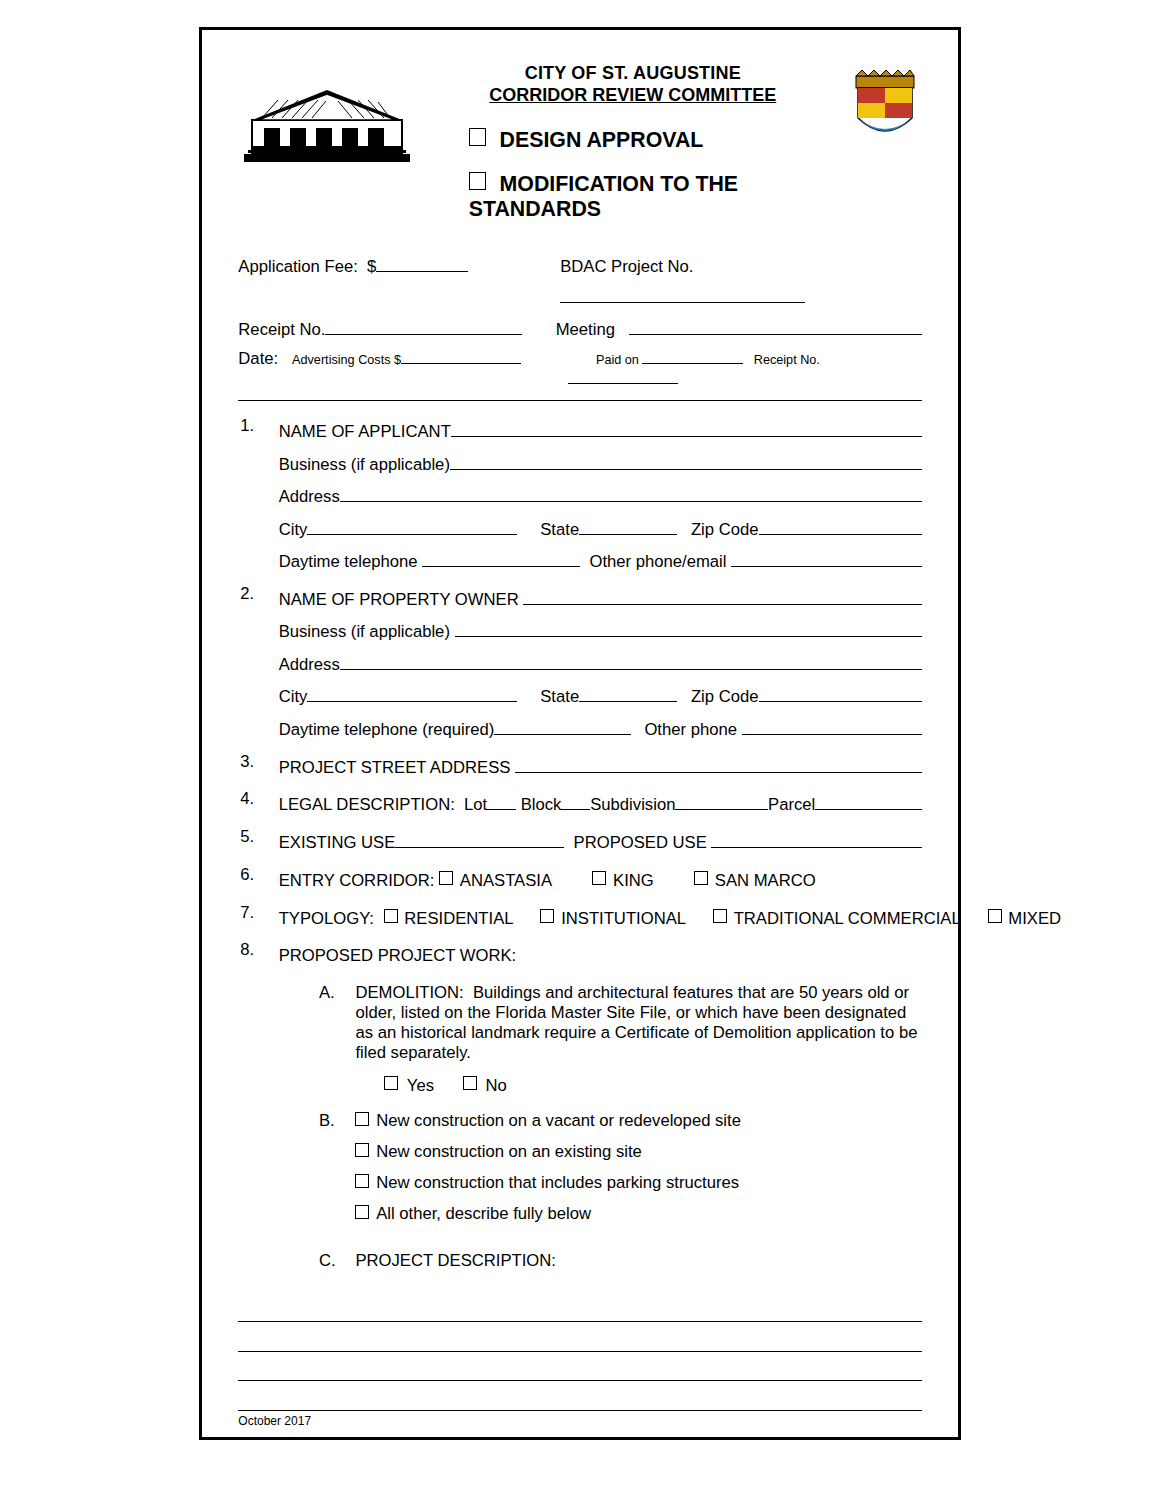CITY OF ST. AUGUSTINE
CORRIDOR REVIEW COMMITTEE
DESIGN APPROVAL
MODIFICATION TO THE STANDARDS
Application Fee: $
BDAC Project No.
Receipt No.
Meeting
Date: Advertising Costs $
Paid on Receipt No.
1.
NAME OF APPLICANT
Business (if applicable)
Address
City State Zip Code
Daytime telephone Other phone/email
2.
NAME OF PROPERTY OWNER
Business (if applicable)
Address
City State Zip Code
Daytime telephone (required) Other phone
3.
PROJECT STREET ADDRESS
4.
LEGAL DESCRIPTION: Lot Block Subdivision Parcel
5.
EXISTING USE PROPOSED USE
6.
ENTRY CORRIDOR: ANASTASIA KING SAN MARCO
7.
TYPOLOGY: RESIDENTIAL INSTITUTIONAL TRADITIONAL COMMERCIAL MIXED
8.
PROPOSED PROJECT WORK:
A.
DEMOLITION: Buildings and architectural features that are 50 years old or older, listed on the Florida Master Site File, or which have been designated as an historical landmark require a Certificate of Demolition application to be filed separately.
Yes No
B.
New construction on a vacant or redeveloped site
New construction on an existing site
New construction that includes parking structures
All other, describe fully below
C.
PROJECT DESCRIPTION:
October 2017